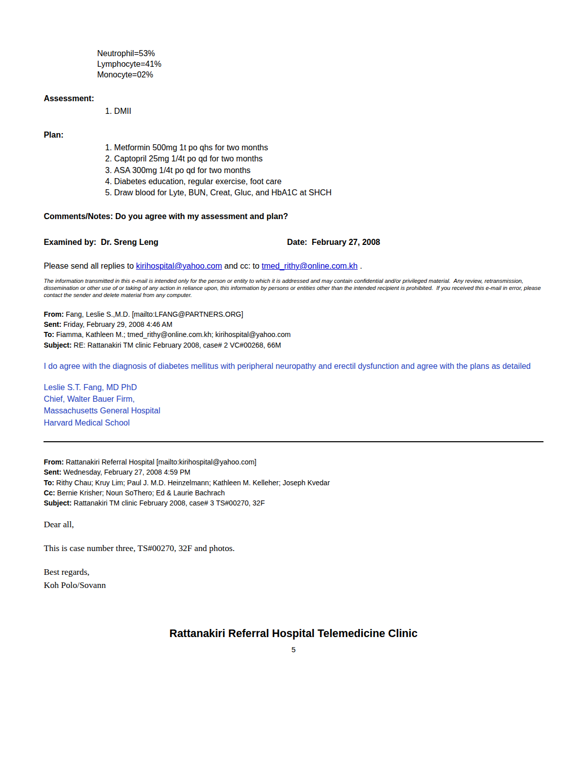Neutrophil=53%
Lymphocyte=41%
Monocyte=02%
Assessment:
DMII
Plan:
Metformin 500mg 1t po qhs for two months
Captopril 25mg 1/4t po qd for two months
ASA 300mg 1/4t po qd for two months
Diabetes education, regular exercise, foot care
Draw blood for Lyte, BUN, Creat, Gluc, and HbA1C at SHCH
Comments/Notes: Do you agree with my assessment and plan?
Examined by: Dr. Sreng Leng Date: February 27, 2008
Please send all replies to kirihospital@yahoo.com and cc: to tmed_rithy@online.com.kh .
The information transmitted in this e-mail is intended only for the person or entity to which it is addressed and may contain confidential and/or privileged material. Any review, retransmission, dissemination or other use of or taking of any action in reliance upon, this information by persons or entities other than the intended recipient is prohibited. If you received this e-mail in error, please contact the sender and delete material from any computer.
From: Fang, Leslie S.,M.D. [mailto:LFANG@PARTNERS.ORG]
Sent: Friday, February 29, 2008 4:46 AM
To: Fiamma, Kathleen M.; tmed_rithy@online.com.kh; kirihospital@yahoo.com
Subject: RE: Rattanakiri TM clinic February 2008, case# 2 VC#00268, 66M
I do agree with the diagnosis of diabetes mellitus with peripheral neuropathy and erectil dysfunction and agree with the plans as detailed
Leslie S.T. Fang, MD PhD
Chief, Walter Bauer Firm,
Massachusetts General Hospital
Harvard Medical School
From: Rattanakiri Referral Hospital [mailto:kirihospital@yahoo.com]
Sent: Wednesday, February 27, 2008 4:59 PM
To: Rithy Chau; Kruy Lim; Paul J. M.D. Heinzelmann; Kathleen M. Kelleher; Joseph Kvedar
Cc: Bernie Krisher; Noun SoThero; Ed & Laurie Bachrach
Subject: Rattanakiri TM clinic February 2008, case# 3 TS#00270, 32F
Dear all,
This is case number three, TS#00270, 32F and photos.
Best regards,
Koh Polo/Sovann
Rattanakiri Referral Hospital Telemedicine Clinic
5